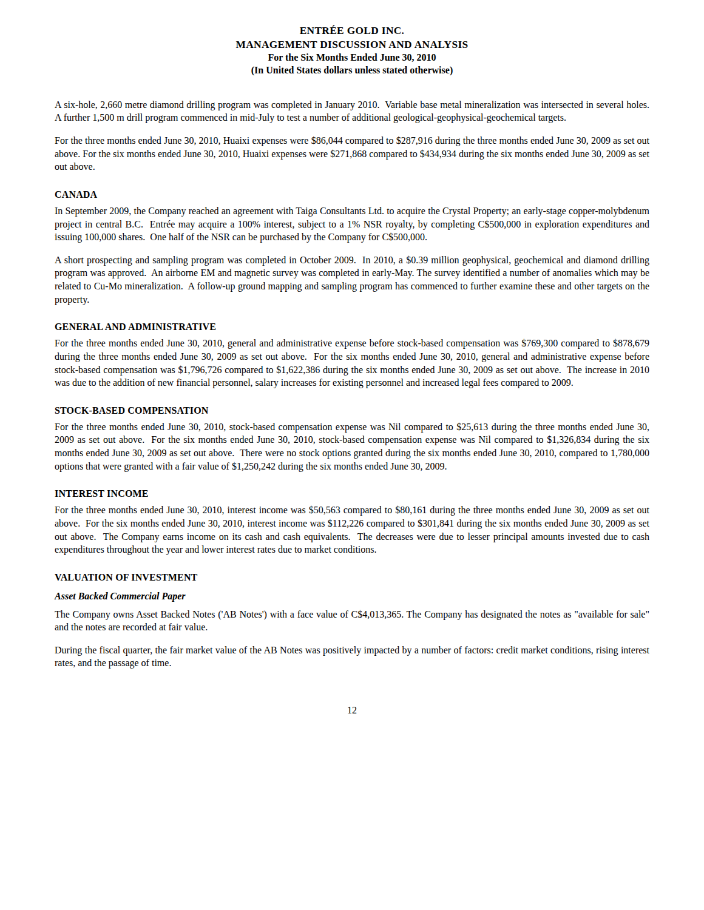ENTRÉE GOLD INC.
MANAGEMENT DISCUSSION AND ANALYSIS
For the Six Months Ended June 30, 2010
(In United States dollars unless stated otherwise)
A six-hole, 2,660 metre diamond drilling program was completed in January 2010. Variable base metal mineralization was intersected in several holes. A further 1,500 m drill program commenced in mid-July to test a number of additional geological-geophysical-geochemical targets.
For the three months ended June 30, 2010, Huaixi expenses were $86,044 compared to $287,916 during the three months ended June 30, 2009 as set out above. For the six months ended June 30, 2010, Huaixi expenses were $271,868 compared to $434,934 during the six months ended June 30, 2009 as set out above.
CANADA
In September 2009, the Company reached an agreement with Taiga Consultants Ltd. to acquire the Crystal Property; an early-stage copper-molybdenum project in central B.C. Entrée may acquire a 100% interest, subject to a 1% NSR royalty, by completing C$500,000 in exploration expenditures and issuing 100,000 shares. One half of the NSR can be purchased by the Company for C$500,000.
A short prospecting and sampling program was completed in October 2009. In 2010, a $0.39 million geophysical, geochemical and diamond drilling program was approved. An airborne EM and magnetic survey was completed in early-May. The survey identified a number of anomalies which may be related to Cu-Mo mineralization. A follow-up ground mapping and sampling program has commenced to further examine these and other targets on the property.
GENERAL AND ADMINISTRATIVE
For the three months ended June 30, 2010, general and administrative expense before stock-based compensation was $769,300 compared to $878,679 during the three months ended June 30, 2009 as set out above. For the six months ended June 30, 2010, general and administrative expense before stock-based compensation was $1,796,726 compared to $1,622,386 during the six months ended June 30, 2009 as set out above. The increase in 2010 was due to the addition of new financial personnel, salary increases for existing personnel and increased legal fees compared to 2009.
STOCK-BASED COMPENSATION
For the three months ended June 30, 2010, stock-based compensation expense was Nil compared to $25,613 during the three months ended June 30, 2009 as set out above. For the six months ended June 30, 2010, stock-based compensation expense was Nil compared to $1,326,834 during the six months ended June 30, 2009 as set out above. There were no stock options granted during the six months ended June 30, 2010, compared to 1,780,000 options that were granted with a fair value of $1,250,242 during the six months ended June 30, 2009.
INTEREST INCOME
For the three months ended June 30, 2010, interest income was $50,563 compared to $80,161 during the three months ended June 30, 2009 as set out above. For the six months ended June 30, 2010, interest income was $112,226 compared to $301,841 during the six months ended June 30, 2009 as set out above. The Company earns income on its cash and cash equivalents. The decreases were due to lesser principal amounts invested due to cash expenditures throughout the year and lower interest rates due to market conditions.
VALUATION OF INVESTMENT
Asset Backed Commercial Paper
The Company owns Asset Backed Notes ('AB Notes') with a face value of C$4,013,365. The Company has designated the notes as "available for sale" and the notes are recorded at fair value.
During the fiscal quarter, the fair market value of the AB Notes was positively impacted by a number of factors: credit market conditions, rising interest rates, and the passage of time.
12